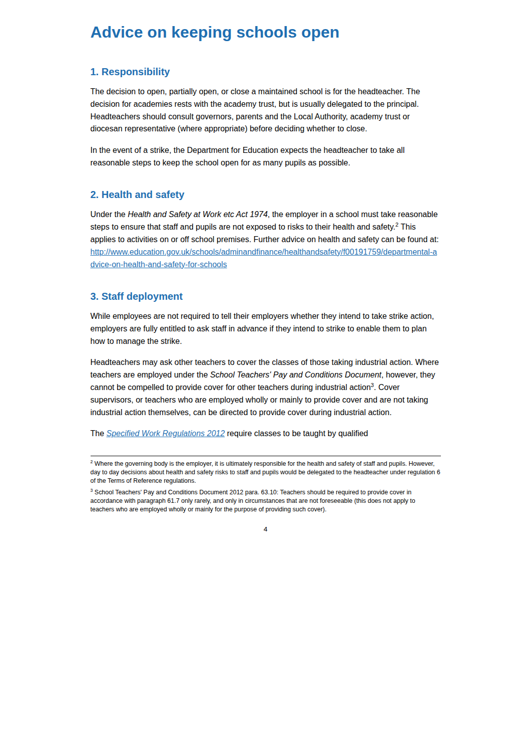Advice on keeping schools open
1. Responsibility
The decision to open, partially open, or close a maintained school is for the headteacher. The decision for academies rests with the academy trust, but is usually delegated to the principal. Headteachers should consult governors, parents and the Local Authority, academy trust or diocesan representative (where appropriate) before deciding whether to close.
In the event of a strike, the Department for Education expects the headteacher to take all reasonable steps to keep the school open for as many pupils as possible.
2. Health and safety
Under the Health and Safety at Work etc Act 1974, the employer in a school must take reasonable steps to ensure that staff and pupils are not exposed to risks to their health and safety.2 This applies to activities on or off school premises. Further advice on health and safety can be found at: http://www.education.gov.uk/schools/adminandfinance/healthandsafety/f00191759/departmental-advice-on-health-and-safety-for-schools
3. Staff deployment
While employees are not required to tell their employers whether they intend to take strike action, employers are fully entitled to ask staff in advance if they intend to strike to enable them to plan how to manage the strike.
Headteachers may ask other teachers to cover the classes of those taking industrial action. Where teachers are employed under the School Teachers' Pay and Conditions Document, however, they cannot be compelled to provide cover for other teachers during industrial action3. Cover supervisors, or teachers who are employed wholly or mainly to provide cover and are not taking industrial action themselves, can be directed to provide cover during industrial action.
The Specified Work Regulations 2012 require classes to be taught by qualified
2 Where the governing body is the employer, it is ultimately responsible for the health and safety of staff and pupils. However, day to day decisions about health and safety risks to staff and pupils would be delegated to the headteacher under regulation 6 of the Terms of Reference regulations.
3 School Teachers' Pay and Conditions Document 2012 para. 63.10: Teachers should be required to provide cover in accordance with paragraph 61.7 only rarely, and only in circumstances that are not foreseeable (this does not apply to teachers who are employed wholly or mainly for the purpose of providing such cover).
4